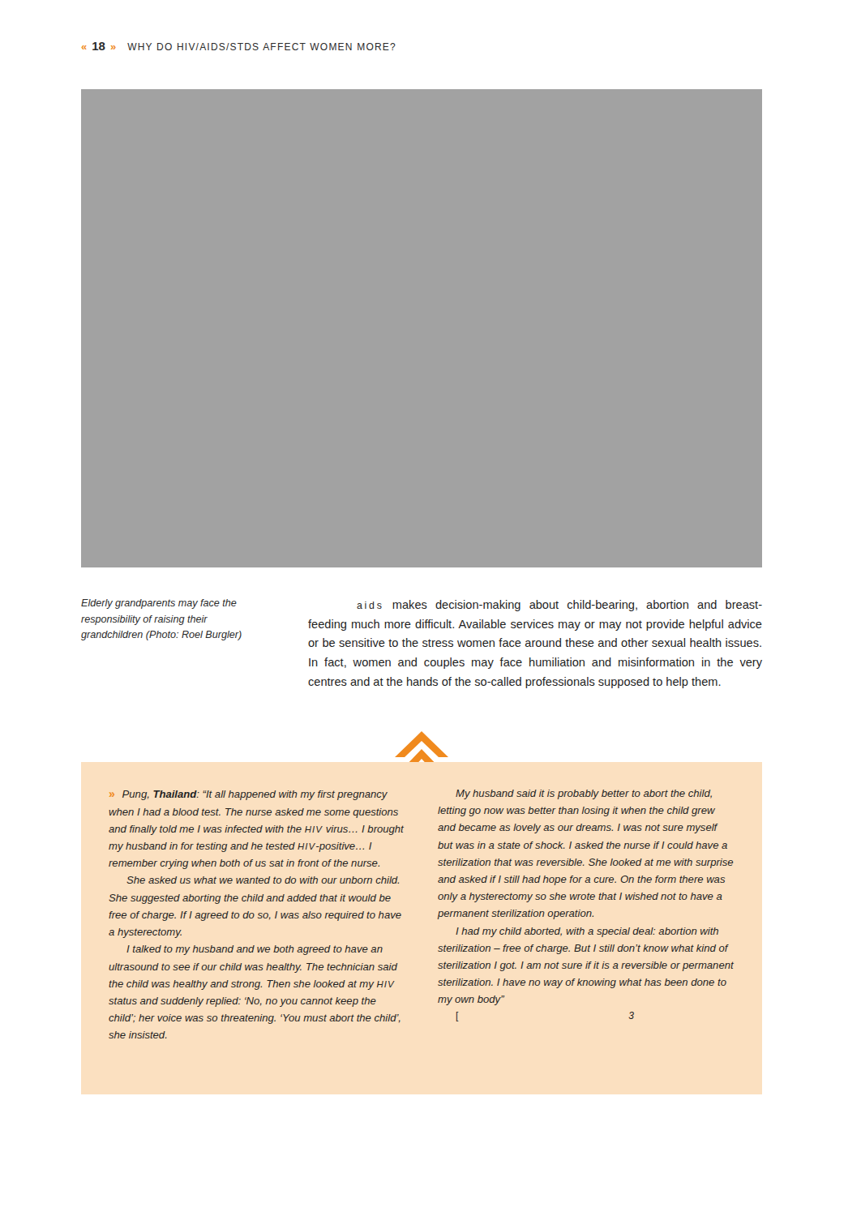«18»WHY DO HIV/AIDS/STDs AFFECT WOMEN MORE?
Elderly grandparents may face the responsibility of raising their grandchildren (Photo: Roel Burgler)
aids makes decision-making about child-bearing, abortion and breast-feeding much more difficult. Available services may or may not provide helpful advice or be sensitive to the stress women face around these and other sexual health issues. In fact, women and couples may face humiliation and misinformation in the very centres and at the hands of the so-called professionals supposed to help them.
» Pung, Thailand: “It all happened with my first pregnancy when I had a blood test. The nurse asked me some questions and finally told me I was infected with the HIV virus… I brought my husband in for testing and he tested HIV-positive… I remember crying when both of us sat in front of the nurse.
She asked us what we wanted to do with our unborn child. She suggested aborting the child and added that it would be free of charge. If I agreed to do so, I was also required to have a hysterectomy.
I talked to my husband and we both agreed to have an ultrasound to see if our child was healthy. The technician said the child was healthy and strong. Then she looked at my HIV status and suddenly replied: ‘No, no you cannot keep the child’; her voice was so threatening. ‘You must abort the child’, she insisted.
My husband said it is probably better to abort the child, letting go now was better than losing it when the child grew and became as lovely as our dreams. I was not sure myself but was in a state of shock. I asked the nurse if I could have a sterilization that was reversible. She looked at me with surprise and asked if I still had hope for a cure. On the form there was only a hysterectomy so she wrote that I wished not to have a permanent sterilization operation.
I had my child aborted, with a special deal: abortion with sterilization – free of charge. But I still don’t know what kind of sterilization I got. I am not sure if it is a reversible or permanent sterilization. I have no way of knowing what has been done to my own body”
[3